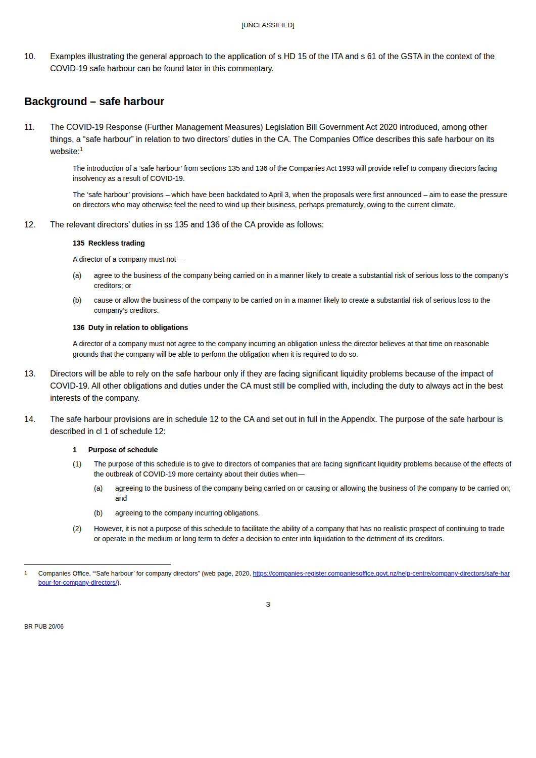[UNCLASSIFIED]
10. Examples illustrating the general approach to the application of s HD 15 of the ITA and s 61 of the GSTA in the context of the COVID-19 safe harbour can be found later in this commentary.
Background – safe harbour
11. The COVID-19 Response (Further Management Measures) Legislation Bill Government Act 2020 introduced, among other things, a “safe harbour” in relation to two directors’ duties in the CA. The Companies Office describes this safe harbour on its website:1
The introduction of a ‘safe harbour’ from sections 135 and 136 of the Companies Act 1993 will provide relief to company directors facing insolvency as a result of COVID-19.
The ‘safe harbour’ provisions – which have been backdated to April 3, when the proposals were first announced – aim to ease the pressure on directors who may otherwise feel the need to wind up their business, perhaps prematurely, owing to the current climate.
12. The relevant directors’ duties in ss 135 and 136 of the CA provide as follows:
135 Reckless trading
A director of a company must not—
(a) agree to the business of the company being carried on in a manner likely to create a substantial risk of serious loss to the company’s creditors; or
(b) cause or allow the business of the company to be carried on in a manner likely to create a substantial risk of serious loss to the company’s creditors.
136 Duty in relation to obligations
A director of a company must not agree to the company incurring an obligation unless the director believes at that time on reasonable grounds that the company will be able to perform the obligation when it is required to do so.
13. Directors will be able to rely on the safe harbour only if they are facing significant liquidity problems because of the impact of COVID-19. All other obligations and duties under the CA must still be complied with, including the duty to always act in the best interests of the company.
14. The safe harbour provisions are in schedule 12 to the CA and set out in full in the Appendix. The purpose of the safe harbour is described in cl 1 of schedule 12:
1 Purpose of schedule
(1) The purpose of this schedule is to give to directors of companies that are facing significant liquidity problems because of the effects of the outbreak of COVID-19 more certainty about their duties when—
(a) agreeing to the business of the company being carried on or causing or allowing the business of the company to be carried on; and
(b) agreeing to the company incurring obligations.
(2) However, it is not a purpose of this schedule to facilitate the ability of a company that has no realistic prospect of continuing to trade or operate in the medium or long term to defer a decision to enter into liquidation to the detriment of its creditors.
1 Companies Office, “‘Safe harbour’ for company directors” (web page, 2020, https://companies-register.companiesoffice.govt.nz/help-centre/company-directors/safe-harbour-for-company-directors/).
3
BR PUB 20/06